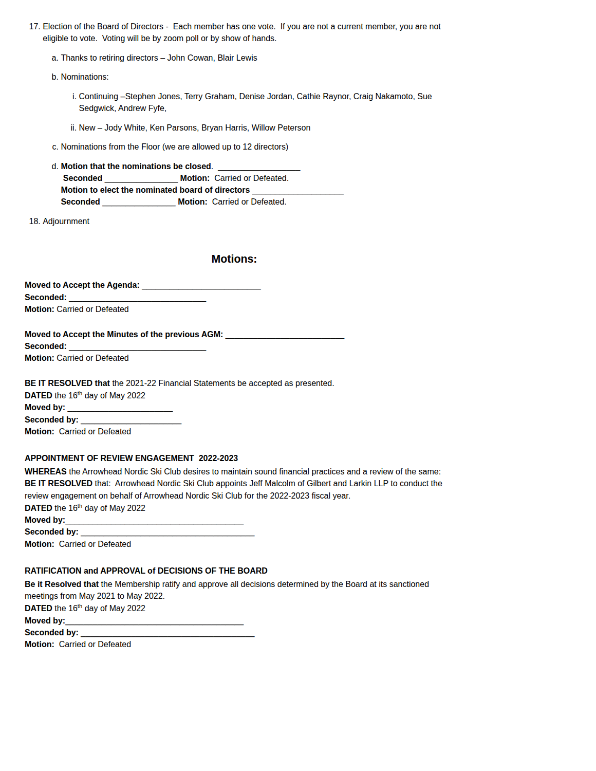Election of the Board of Directors - Each member has one vote. If you are not a current member, you are not eligible to vote. Voting will be by zoom poll or by show of hands.
Thanks to retiring directors – John Cowan, Blair Lewis
Nominations:
Continuing –Stephen Jones, Terry Graham, Denise Jordan, Cathie Raynor, Craig Nakamoto, Sue Sedgwick, Andrew Fyfe,
New – Jody White, Ken Parsons, Bryan Harris, Willow Peterson
Nominations from the Floor (we are allowed up to 12 directors)
Motion that the nominations be closed. __________________
Seconded ________________ Motion: Carried or Defeated.
Motion to elect the nominated board of directors ____________________
Seconded ________________ Motion: Carried or Defeated.
Adjournment
Motions:
Moved to Accept the Agenda: __________________________
Seconded: ______________________________
Motion: Carried or Defeated
Moved to Accept the Minutes of the previous AGM: __________________________
Seconded: ______________________________
Motion: Carried or Defeated
BE IT RESOLVED that the 2021-22 Financial Statements be accepted as presented.
DATED the 16th day of May 2022
Moved by: _______________________
Seconded by: ______________________
Motion: Carried or Defeated
APPOINTMENT OF REVIEW ENGAGEMENT 2022-2023
WHEREAS the Arrowhead Nordic Ski Club desires to maintain sound financial practices and a review of the same:
BE IT RESOLVED that: Arrowhead Nordic Ski Club appoints Jeff Malcolm of Gilbert and Larkin LLP to conduct the review engagement on behalf of Arrowhead Nordic Ski Club for the 2022-2023 fiscal year.
DATED the 16th day of May 2022
Moved by:_______________________________________
Seconded by: ______________________________________
Motion: Carried or Defeated
RATIFICATION and APPROVAL of DECISIONS OF THE BOARD
Be it Resolved that the Membership ratify and approve all decisions determined by the Board at its sanctioned meetings from May 2021 to May 2022.
DATED the 16th day of May 2022
Moved by:_______________________________________
Seconded by: ______________________________________
Motion: Carried or Defeated